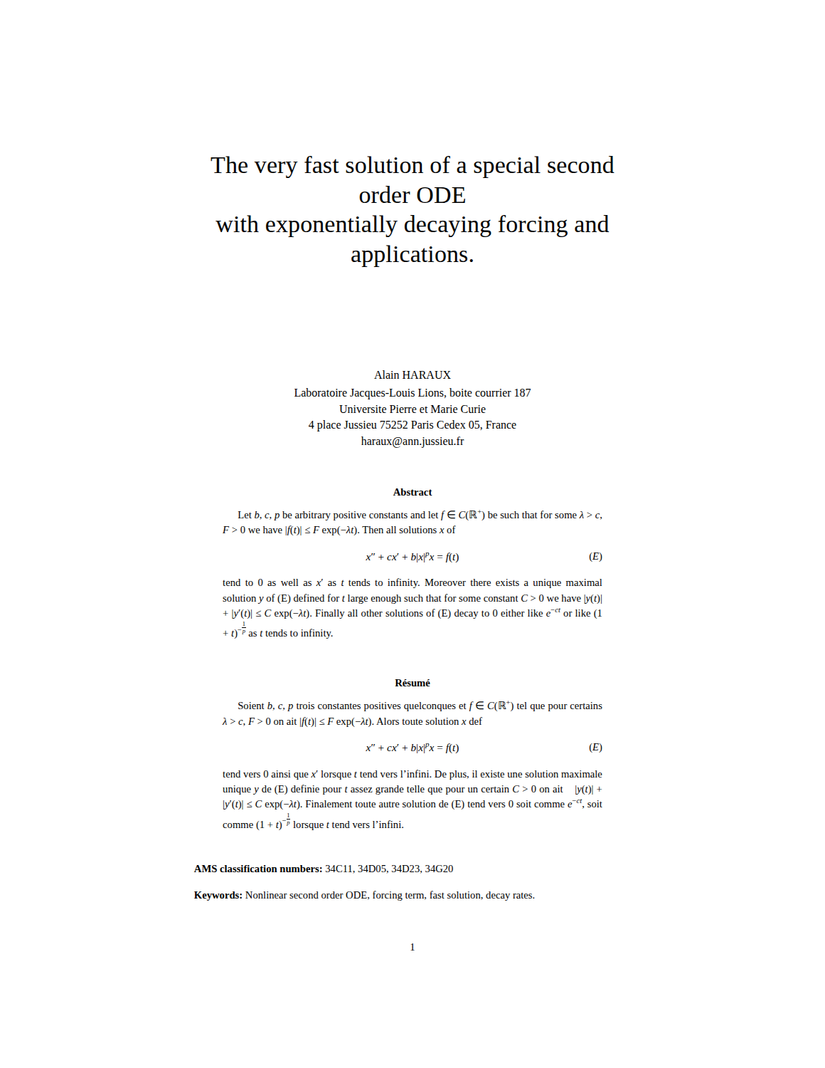The very fast solution of a special second order ODE
with exponentially decaying forcing and applications.
Alain HARAUX
Laboratoire Jacques-Louis Lions, boite courrier 187
Universite Pierre et Marie Curie
4 place Jussieu 75252 Paris Cedex 05, France
haraux@ann.jussieu.fr
Abstract
Let b, c, p be arbitrary positive constants and let f ∈ C(ℝ+) be such that for some λ > c, F > 0 we have |f(t)| ≤ F exp(−λt). Then all solutions x of
x″ + cx′ + b|x|px = f(t) (E)
tend to 0 as well as x′ as t tends to infinity. Moreover there exists a unique maximal solution y of (E) defined for t large enough such that for some constant C > 0 we have |y(t)| + |y′(t)| ≤ C exp(−λt). Finally all other solutions of (E) decay to 0 either like e−ct or like (1 + t)−1 p as t tends to infinity.
Résumé
Soient b, c, p trois constantes positives quelconques et f ∈ C(ℝ+) tel que pour certains λ > c, F > 0 on ait |f(t)| ≤ F exp(−λt). Alors toute solution x def
x″ + cx′ + b|x|px = f(t) (E)
tend vers 0 ainsi que x′ lorsque t tend vers l’infini. De plus, il existe une solution maximale unique y de (E) definie pour t assez grande telle que pour un certain C > 0 on ait |y(t)| + |y′(t)| ≤ C exp(−λt). Finalement toute autre solution de (E) tend vers 0 soit comme e−ct, soit comme (1 + t)−1 p lorsque t tend vers l’infini.
AMS classification numbers: 34C11, 34D05, 34D23, 34G20
Keywords: Nonlinear second order ODE, forcing term, fast solution, decay rates.
1